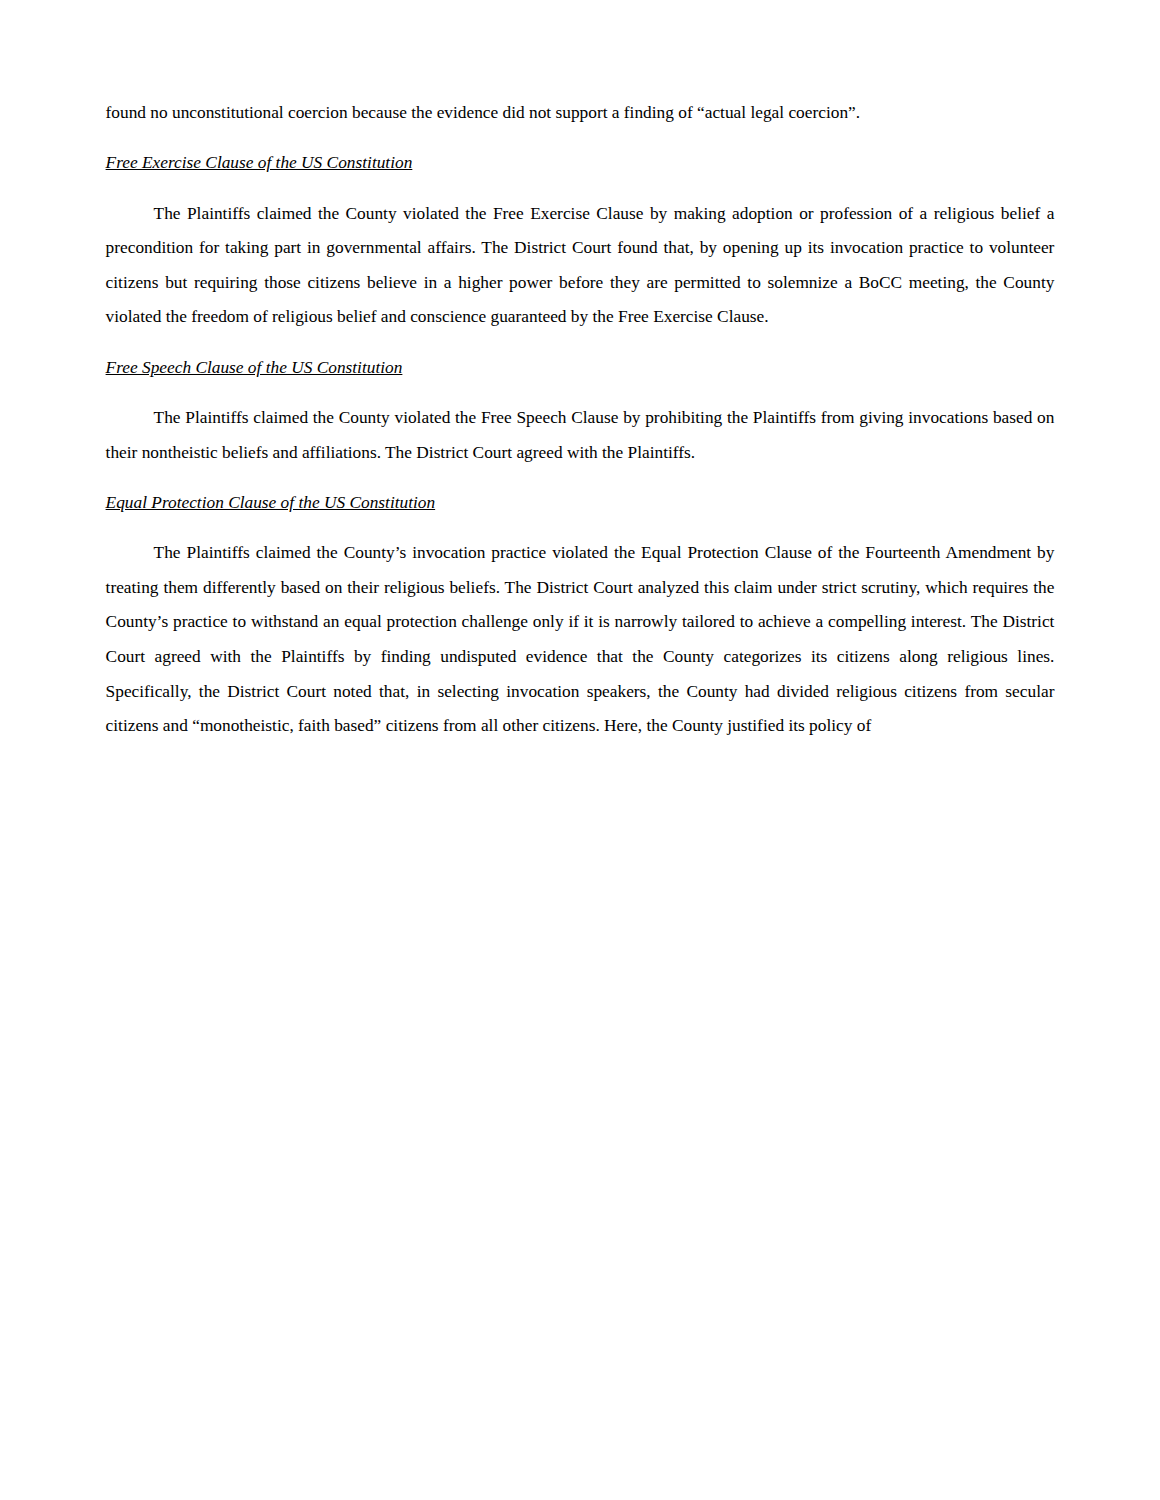found no unconstitutional coercion because the evidence did not support a finding of “actual legal coercion”.
Free Exercise Clause of the US Constitution
The Plaintiffs claimed the County violated the Free Exercise Clause by making adoption or profession of a religious belief a precondition for taking part in governmental affairs. The District Court found that, by opening up its invocation practice to volunteer citizens but requiring those citizens believe in a higher power before they are permitted to solemnize a BoCC meeting, the County violated the freedom of religious belief and conscience guaranteed by the Free Exercise Clause.
Free Speech Clause of the US Constitution
The Plaintiffs claimed the County violated the Free Speech Clause by prohibiting the Plaintiffs from giving invocations based on their nontheistic beliefs and affiliations. The District Court agreed with the Plaintiffs.
Equal Protection Clause of the US Constitution
The Plaintiffs claimed the County’s invocation practice violated the Equal Protection Clause of the Fourteenth Amendment by treating them differently based on their religious beliefs. The District Court analyzed this claim under strict scrutiny, which requires the County’s practice to withstand an equal protection challenge only if it is narrowly tailored to achieve a compelling interest. The District Court agreed with the Plaintiffs by finding undisputed evidence that the County categorizes its citizens along religious lines. Specifically, the District Court noted that, in selecting invocation speakers, the County had divided religious citizens from secular citizens and “monotheistic, faith based” citizens from all other citizens. Here, the County justified its policy of